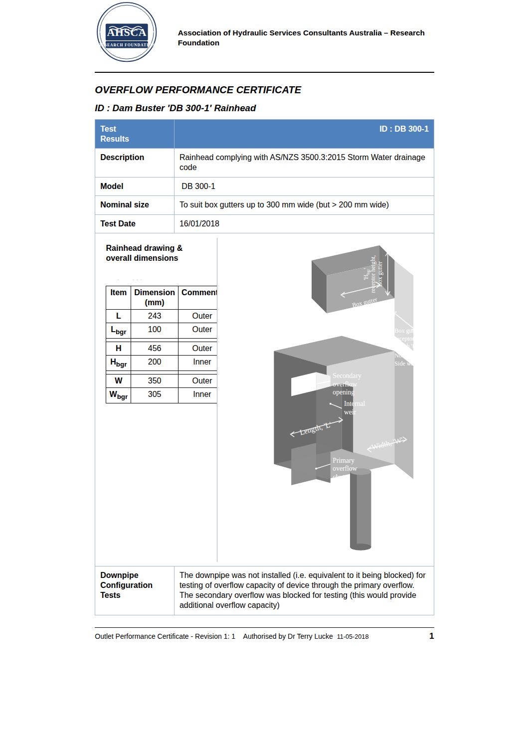ASSOCIATION OF HYDRAULIC SERVICES CONSULTANTS AUSTRALIA AHSCA RESEARCH FOUNDATION
Association of Hydraulic Services Consultants Australia – Research Foundation
OVERFLOW PERFORMANCE CERTIFICATE
ID : Dam Buster 'DB 300-1' Rainhead
| Test Results | ID : DB 300-1 |
| Description | Rainhead complying with AS/NZS 3500.3:2015 Storm Water drainage code |
| Model | DB 300-1 |
| Nominal size | To suit box gutters up to 300 mm wide (but > 200 mm wide) |
| Test Date | 16/01/2018 |
| Rainhead drawing & overall dimensions . . . . / Item / Dimension (mm) / Comments / / --- / --- / --- / / L / 243 / Outer / / L bgr / 100 / Outer / / H / 456 / Outer / / H bgr / 200 / Inner / / W / 350 / Outer / / W bgr / 305 / Inner / Height, 'H' Length, 'L' Width, 'W' Box gutter receptor height, 'H bgr ' Box gutter receptor width, 'W bgr ' Box gutter receptor length 'L bgr ' Secondary overflow opening Internal weir Primary overflow chute Note Side wall removed Downpipe size varies (not part of device) |
| Downpipe Configuration Tests | The downpipe was not installed (i.e. equivalent to it being blocked) for testing of overflow capacity of device through the primary overflow. The secondary overflow was blocked for testing (this would provide additional overflow capacity) |
Outlet Performance Certificate - Revision 1: 1 Authorised by Dr Terry Lucke 11-05-2018
1